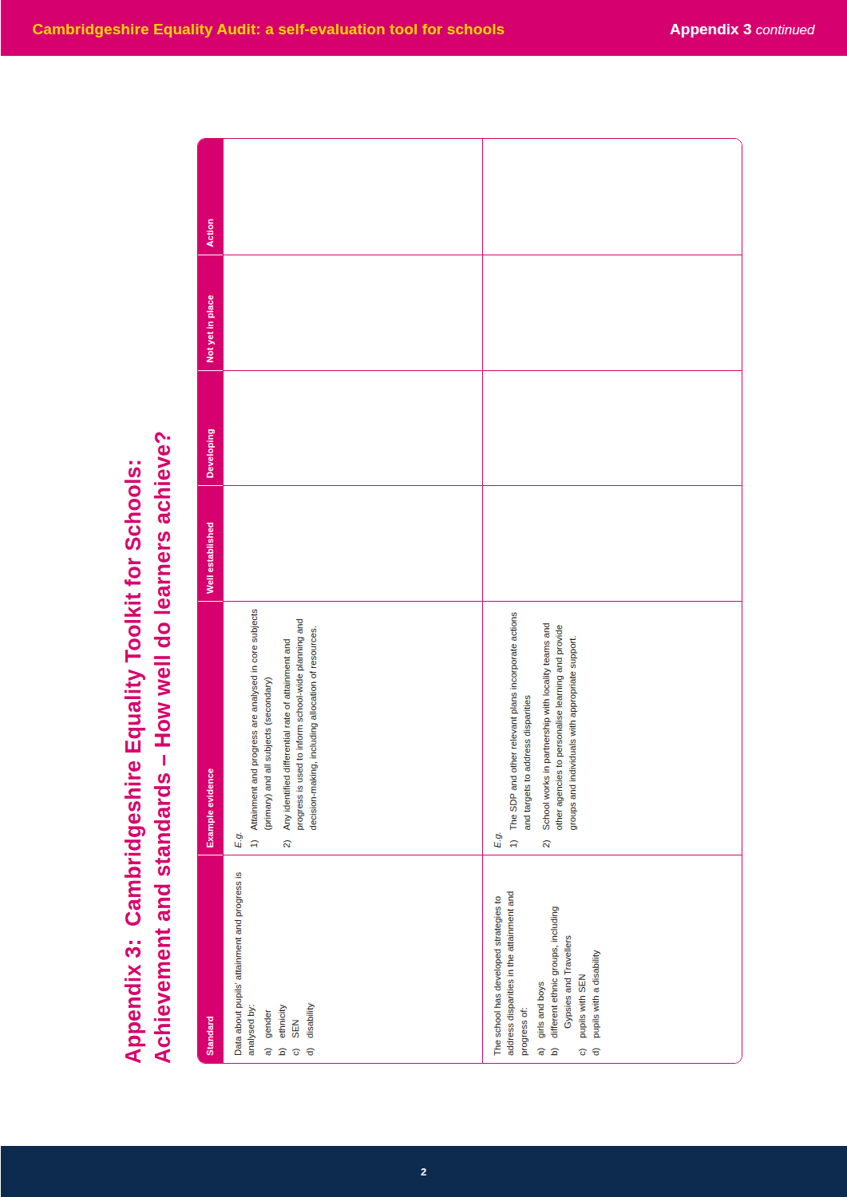Cambridgeshire Equality Audit: a self-evaluation tool for schools
Appendix 3 continued
Appendix 3: Cambridgeshire Equality Toolkit for Schools:
Achievement and standards – How well do learners achieve?
| Standard | Example evidence | Well established | Developing | Not yet in place | Action |
| --- | --- | --- | --- | --- | --- |
| Data about pupils’ attainment and progress is analysed by: a) gender b) ethnicity c) SEN d) disability | E.g. 1) Attainment and progress are analysed in core subjects (primary) and all subjects (secondary) 2) Any identified differential rate of attainment and progress is used to inform school-wide planning and decision-making, including allocation of resources. | | | | |
| The school has developed strategies to address disparities in the attainment and progress of: a) girls and boys b) different ethnic groups, including Gypsies and Travellers c) pupils with SEN d) pupils with a disability | E.g. 1) The SDP and other relevant plans incorporate actions and targets to address disparities 2) School works in partnership with locality teams and other agencies to personalise learning and provide groups and individuals with appropriate support. | | | | |
2